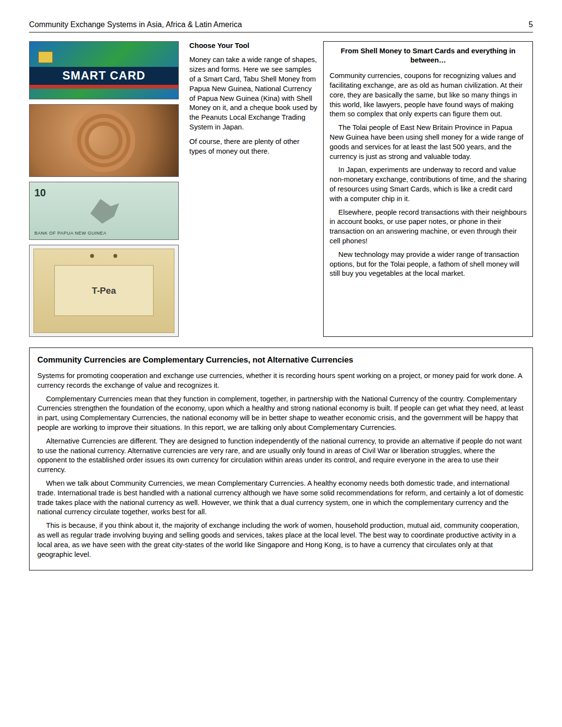Community Exchange Systems in Asia, Africa & Latin America 5
SMART CARD
10
BANK OF PAPUA NEW GUINEA
T-Pea
Choose Your Tool
Money can take a wide range of shapes, sizes and forms. Here we see samples of a Smart Card, Tabu Shell Money from Papua New Guinea, National Currency of Papua New Guinea (Kina) with Shell Money on it, and a cheque book used by the Peanuts Local Exchange Trading System in Japan.
Of course, there are plenty of other types of money out there.
From Shell Money to Smart Cards and everything in between…
Community currencies, coupons for recognizing values and facilitating exchange, are as old as human civilization. At their core, they are basically the same, but like so many things in this world, like lawyers, people have found ways of making them so complex that only experts can figure them out.
The Tolai people of East New Britain Province in Papua New Guinea have been using shell money for a wide range of goods and services for at least the last 500 years, and the currency is just as strong and valuable today.
In Japan, experiments are underway to record and value non-monetary exchange, contributions of time, and the sharing of resources using Smart Cards, which is like a credit card with a computer chip in it.
Elsewhere, people record transactions with their neighbours in account books, or use paper notes, or phone in their transaction on an answering machine, or even through their cell phones!
New technology may provide a wider range of transaction options, but for the Tolai people, a fathom of shell money will still buy you vegetables at the local market.
Community Currencies are Complementary Currencies, not Alternative Currencies
Systems for promoting cooperation and exchange use currencies, whether it is recording hours spent working on a project, or money paid for work done. A currency records the exchange of value and recognizes it.
Complementary Currencies mean that they function in complement, together, in partnership with the National Currency of the country. Complementary Currencies strengthen the foundation of the economy, upon which a healthy and strong national economy is built. If people can get what they need, at least in part, using Complementary Currencies, the national economy will be in better shape to weather economic crisis, and the government will be happy that people are working to improve their situations. In this report, we are talking only about Complementary Currencies.
Alternative Currencies are different. They are designed to function independently of the national currency, to provide an alternative if people do not want to use the national currency. Alternative currencies are very rare, and are usually only found in areas of Civil War or liberation struggles, where the opponent to the established order issues its own currency for circulation within areas under its control, and require everyone in the area to use their currency.
When we talk about Community Currencies, we mean Complementary Currencies. A healthy economy needs both domestic trade, and international trade. International trade is best handled with a national currency although we have some solid recommendations for reform, and certainly a lot of domestic trade takes place with the national currency as well. However, we think that a dual currency system, one in which the complementary currency and the national currency circulate together, works best for all.
This is because, if you think about it, the majority of exchange including the work of women, household production, mutual aid, community cooperation, as well as regular trade involving buying and selling goods and services, takes place at the local level. The best way to coordinate productive activity in a local area, as we have seen with the great city-states of the world like Singapore and Hong Kong, is to have a currency that circulates only at that geographic level.